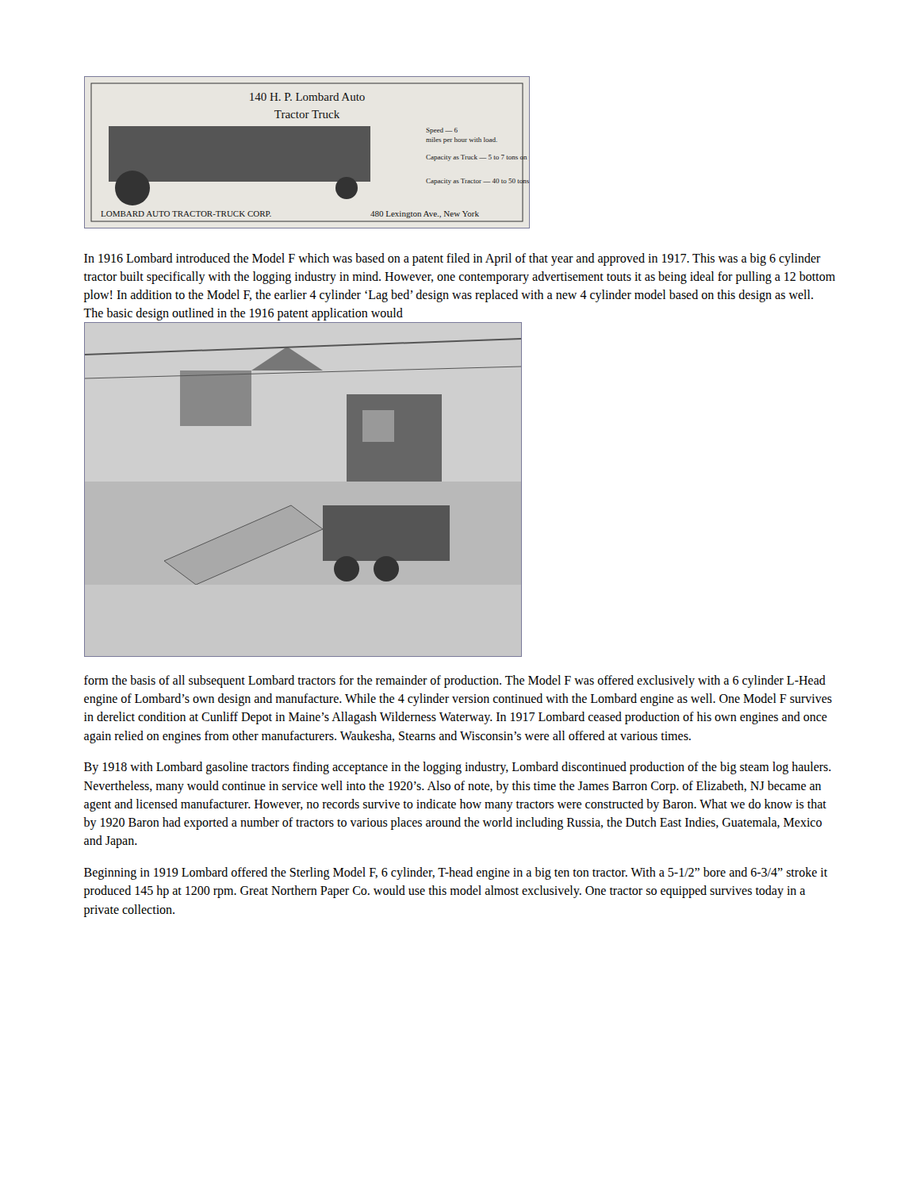In 1916 Lombard introduced the Model F which was based on a patent filed in April of that year and approved in 1917. This was a big 6 cylinder tractor built specifically with the logging industry in mind. However, one contemporary advertisement touts it as being ideal for pulling a 12 bottom plow! In addition to the Model F, the earlier 4 cylinder ‘Lag bed’ design was replaced with a new 4 cylinder model based on this design as well. The basic design outlined in the 1916 patent application would
form the basis of all subsequent Lombard tractors for the remainder of production. The Model F was offered exclusively with a 6 cylinder L-Head engine of Lombard’s own design and manufacture. While the 4 cylinder version continued with the Lombard engine as well. One Model F survives in derelict condition at Cunliff Depot in Maine’s Allagash Wilderness Waterway. In 1917 Lombard ceased production of his own engines and once again relied on engines from other manufacturers. Waukesha, Stearns and Wisconsin’s were all offered at various times.
By 1918 with Lombard gasoline tractors finding acceptance in the logging industry, Lombard discontinued production of the big steam log haulers. Nevertheless, many would continue in service well into the 1920’s. Also of note, by this time the James Barron Corp. of Elizabeth, NJ became an agent and licensed manufacturer. However, no records survive to indicate how many tractors were constructed by Baron. What we do know is that by 1920 Baron had exported a number of tractors to various places around the world including Russia, the Dutch East Indies, Guatemala, Mexico and Japan.
Beginning in 1919 Lombard offered the Sterling Model F, 6 cylinder, T-head engine in a big ten ton tractor. With a 5-1/2” bore and 6-3/4” stroke it produced 145 hp at 1200 rpm. Great Northern Paper Co. would use this model almost exclusively. One tractor so equipped survives today in a private collection.